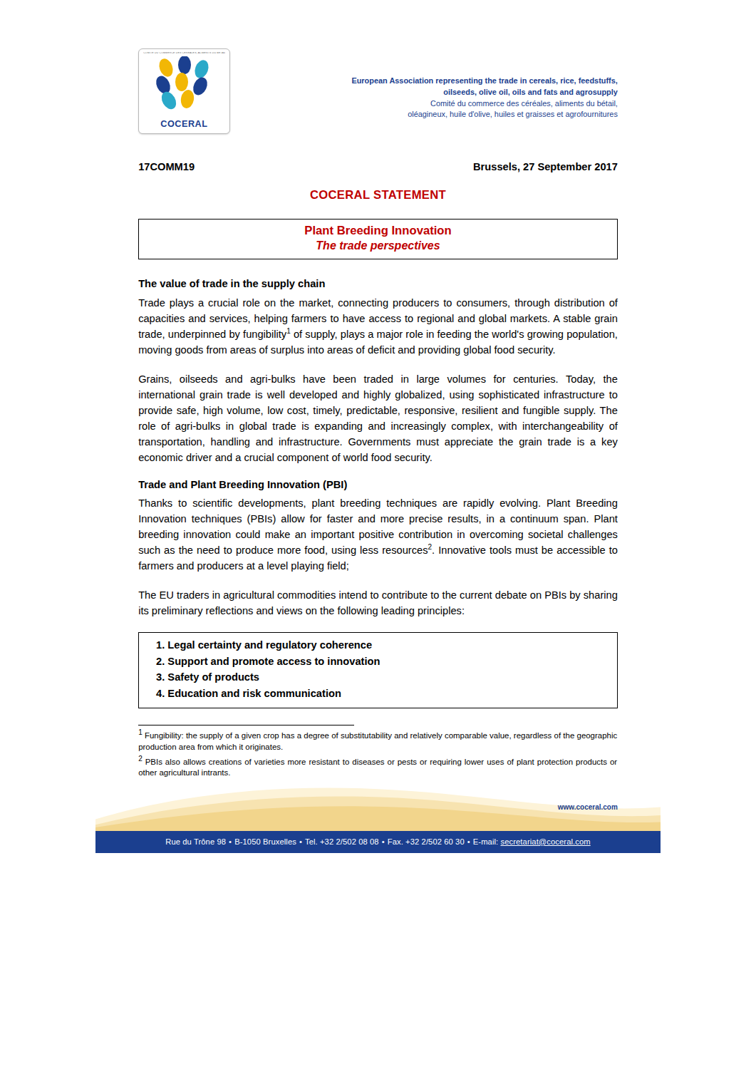COMITÉ DU COMMERCE DES CÉRÉALES, ALIMENTS DU BÉTAIL, OLÉAGINEUX
COCERAL
European Association representing the trade in cereals, rice, feedstuffs,
oilseeds, olive oil, oils and fats and agrosupply
Comité du commerce des céréales, aliments du bétail,
oléagineux, huile d'olive, huiles et graisses et agrofournitures
17COMM19 Brussels, 27 September 2017
COCERAL STATEMENT
Plant Breeding Innovation
The trade perspectives
The value of trade in the supply chain
Trade plays a crucial role on the market, connecting producers to consumers, through distribution of capacities and services, helping farmers to have access to regional and global markets. A stable grain trade, underpinned by fungibility1 of supply, plays a major role in feeding the world's growing population, moving goods from areas of surplus into areas of deficit and providing global food security.
Grains, oilseeds and agri-bulks have been traded in large volumes for centuries. Today, the international grain trade is well developed and highly globalized, using sophisticated infrastructure to provide safe, high volume, low cost, timely, predictable, responsive, resilient and fungible supply. The role of agri-bulks in global trade is expanding and increasingly complex, with interchangeability of transportation, handling and infrastructure. Governments must appreciate the grain trade is a key economic driver and a crucial component of world food security.
Trade and Plant Breeding Innovation (PBI)
Thanks to scientific developments, plant breeding techniques are rapidly evolving. Plant Breeding Innovation techniques (PBIs) allow for faster and more precise results, in a continuum span. Plant breeding innovation could make an important positive contribution in overcoming societal challenges such as the need to produce more food, using less resources2. Innovative tools must be accessible to farmers and producers at a level playing field;
The EU traders in agricultural commodities intend to contribute to the current debate on PBIs by sharing its preliminary reflections and views on the following leading principles:
Legal certainty and regulatory coherence
Support and promote access to innovation
Safety of products
Education and risk communication
1 Fungibility: the supply of a given crop has a degree of substitutability and relatively comparable value, regardless of the geographic production area from which it originates.
2 PBIs also allows creations of varieties more resistant to diseases or pests or requiring lower uses of plant protection products or other agricultural intrants.
www.coceral.com
Rue du Trône 98•B-1050 Bruxelles•Tel. +32 2/502 08 08•Fax. +32 2/502 60 30•E-mail: secretariat@coceral.com